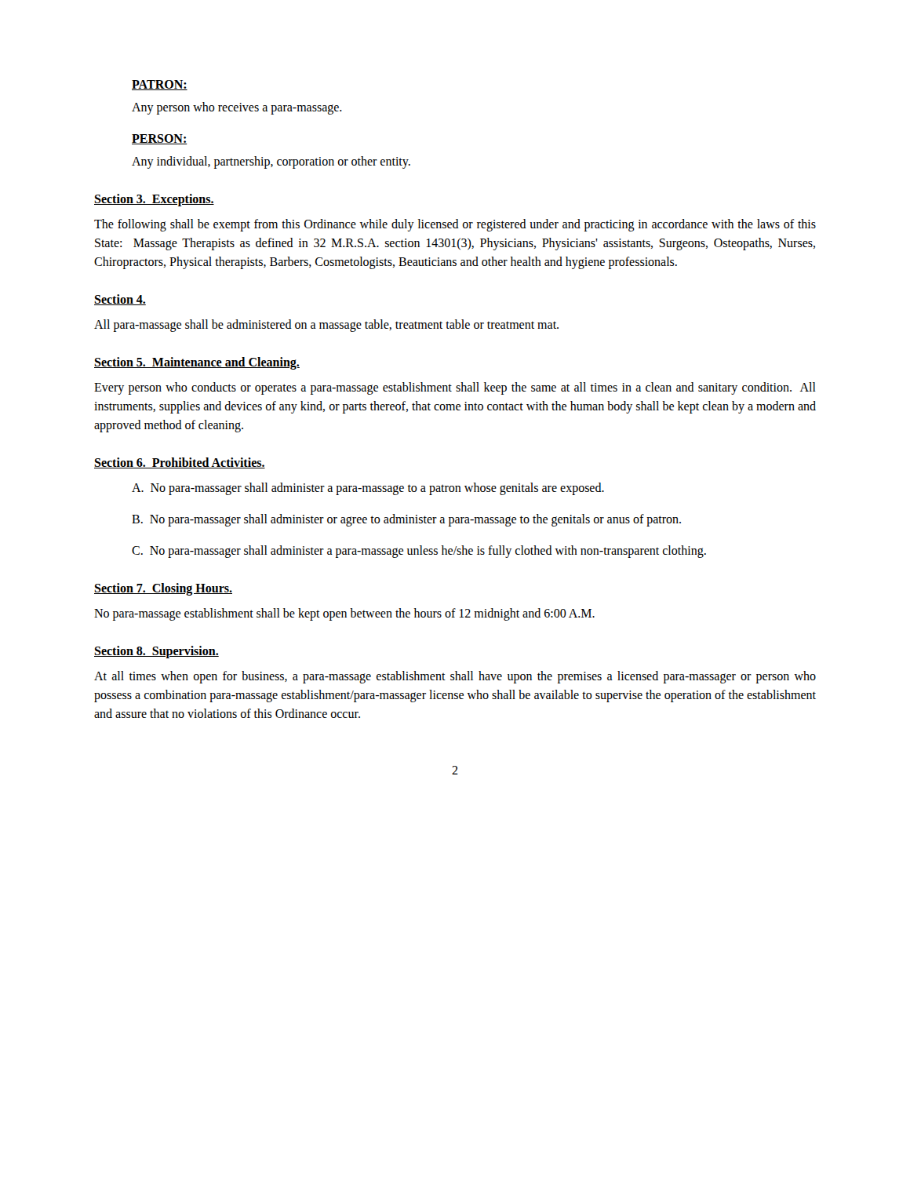PATRON:
Any person who receives a para-massage.
PERSON:
Any individual, partnership, corporation or other entity.
Section 3. Exceptions.
The following shall be exempt from this Ordinance while duly licensed or registered under and practicing in accordance with the laws of this State: Massage Therapists as defined in 32 M.R.S.A. section 14301(3), Physicians, Physicians' assistants, Surgeons, Osteopaths, Nurses, Chiropractors, Physical therapists, Barbers, Cosmetologists, Beauticians and other health and hygiene professionals.
Section 4.
All para-massage shall be administered on a massage table, treatment table or treatment mat.
Section 5. Maintenance and Cleaning.
Every person who conducts or operates a para-massage establishment shall keep the same at all times in a clean and sanitary condition. All instruments, supplies and devices of any kind, or parts thereof, that come into contact with the human body shall be kept clean by a modern and approved method of cleaning.
Section 6. Prohibited Activities.
A. No para-massager shall administer a para-massage to a patron whose genitals are exposed.
B. No para-massager shall administer or agree to administer a para-massage to the genitals or anus of patron.
C. No para-massager shall administer a para-massage unless he/she is fully clothed with non-transparent clothing.
Section 7. Closing Hours.
No para-massage establishment shall be kept open between the hours of 12 midnight and 6:00 A.M.
Section 8. Supervision.
At all times when open for business, a para-massage establishment shall have upon the premises a licensed para-massager or person who possess a combination para-massage establishment/para-massager license who shall be available to supervise the operation of the establishment and assure that no violations of this Ordinance occur.
2